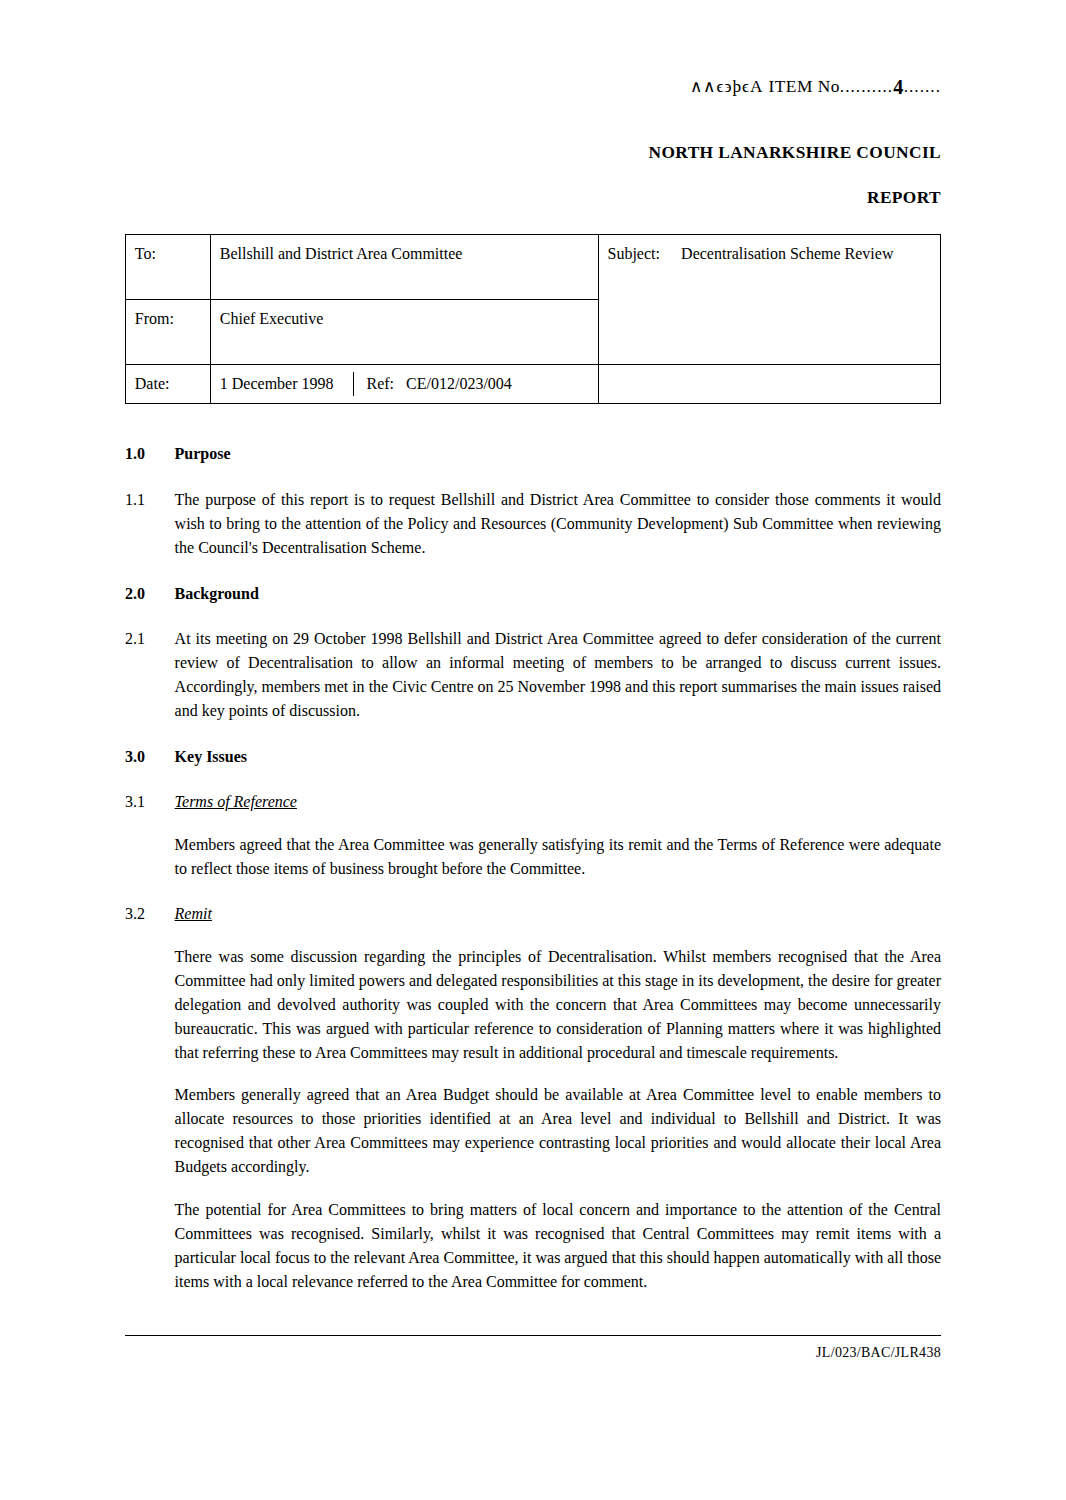∧∧ϵ϶ϸϵА ITEM No.......... 4.......
NORTH LANARKSHIRE COUNCIL
REPORT
| To: | Bellshill and District Area Committee | Subject: Decentralisation Scheme Review |
| From: | Chief Executive |
| Date: | 1 December 1998 Ref: CE/012/023/004 | |
1.0
Purpose
1.1
The purpose of this report is to request Bellshill and District Area Committee to consider those comments it would wish to bring to the attention of the Policy and Resources (Community Development) Sub Committee when reviewing the Council's Decentralisation Scheme.
2.0
Background
2.1
At its meeting on 29 October 1998 Bellshill and District Area Committee agreed to defer consideration of the current review of Decentralisation to allow an informal meeting of members to be arranged to discuss current issues. Accordingly, members met in the Civic Centre on 25 November 1998 and this report summarises the main issues raised and key points of discussion.
3.0
Key Issues
3.1
Terms of Reference
Members agreed that the Area Committee was generally satisfying its remit and the Terms of Reference were adequate to reflect those items of business brought before the Committee.
3.2
Remit
There was some discussion regarding the principles of Decentralisation. Whilst members recognised that the Area Committee had only limited powers and delegated responsibilities at this stage in its development, the desire for greater delegation and devolved authority was coupled with the concern that Area Committees may become unnecessarily bureaucratic. This was argued with particular reference to consideration of Planning matters where it was highlighted that referring these to Area Committees may result in additional procedural and timescale requirements.
Members generally agreed that an Area Budget should be available at Area Committee level to enable members to allocate resources to those priorities identified at an Area level and individual to Bellshill and District. It was recognised that other Area Committees may experience contrasting local priorities and would allocate their local Area Budgets accordingly.
The potential for Area Committees to bring matters of local concern and importance to the attention of the Central Committees was recognised. Similarly, whilst it was recognised that Central Committees may remit items with a particular local focus to the relevant Area Committee, it was argued that this should happen automatically with all those items with a local relevance referred to the Area Committee for comment.
JL/023/BAC/JLR438